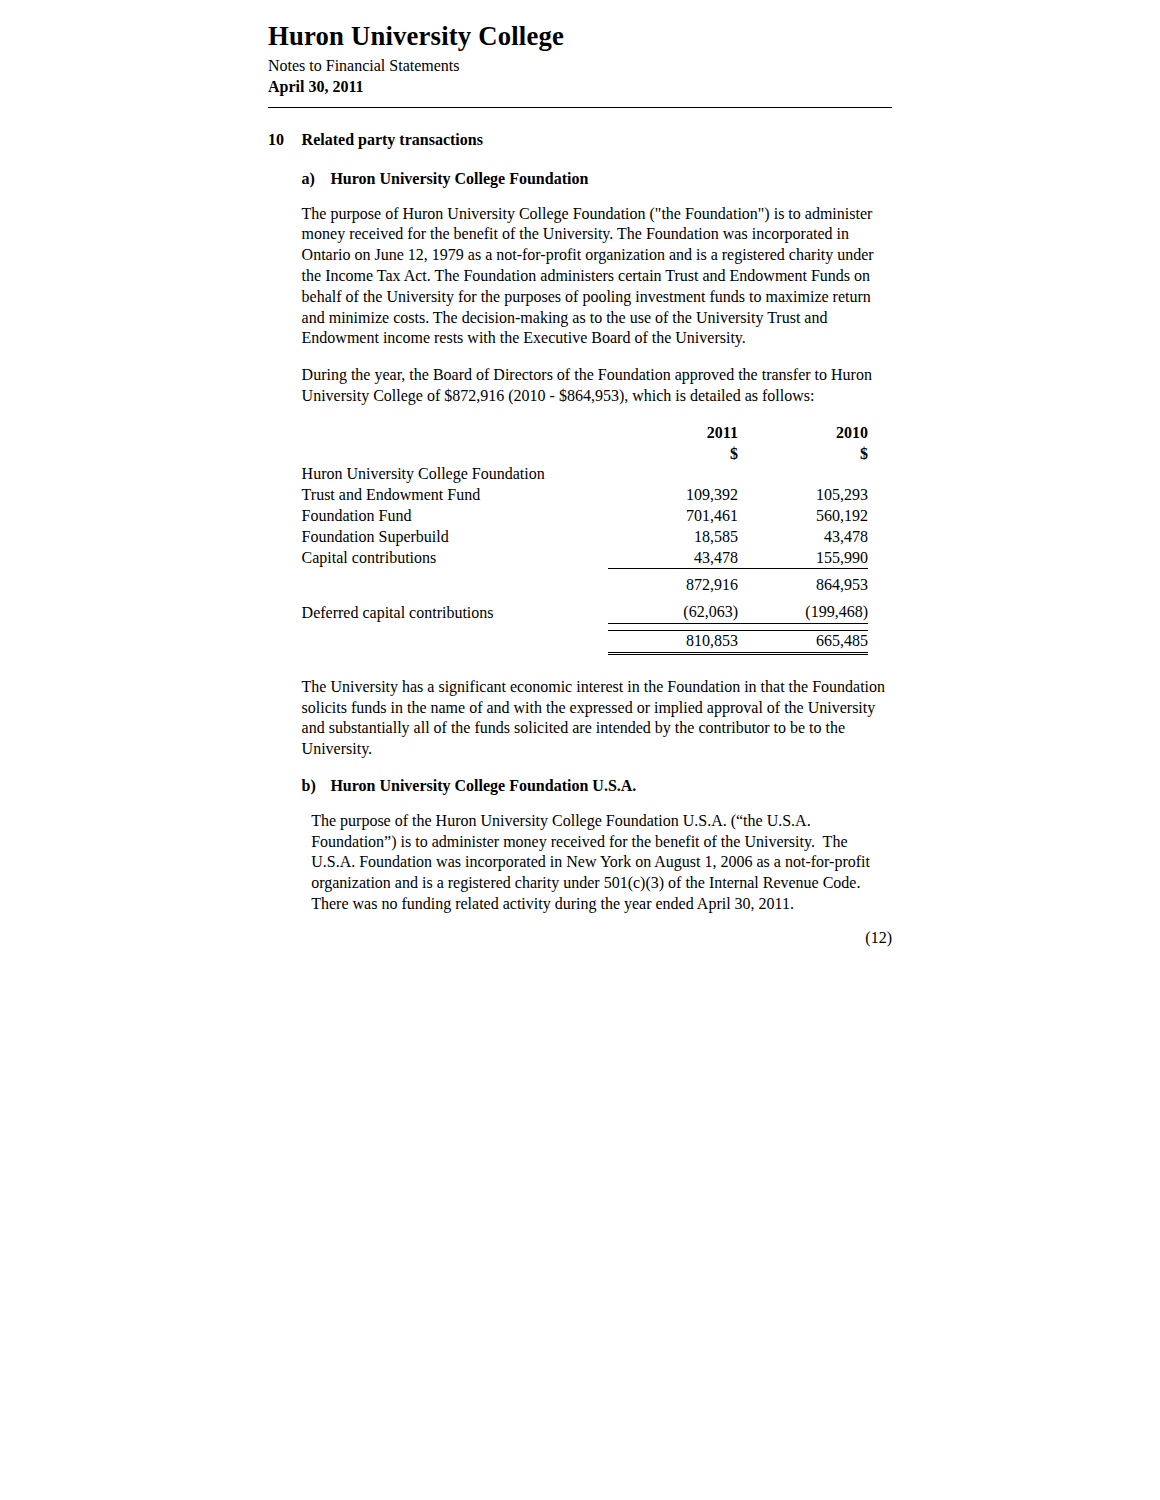Huron University College
Notes to Financial Statements
April 30, 2011
10 Related party transactions
a) Huron University College Foundation
The purpose of Huron University College Foundation ("the Foundation") is to administer money received for the benefit of the University. The Foundation was incorporated in Ontario on June 12, 1979 as a not-for-profit organization and is a registered charity under the Income Tax Act. The Foundation administers certain Trust and Endowment Funds on behalf of the University for the purposes of pooling investment funds to maximize return and minimize costs. The decision-making as to the use of the University Trust and Endowment income rests with the Executive Board of the University.
During the year, the Board of Directors of the Foundation approved the transfer to Huron University College of $872,916 (2010 - $864,953), which is detailed as follows:
| | 2011 | 2010 |
| | $ | $ |
| Huron University College Foundation | | |
| Trust and Endowment Fund | 109,392 | 105,293 |
| Foundation Fund | 701,461 | 560,192 |
| Foundation Superbuild | 18,585 | 43,478 |
| Capital contributions | 43,478 | 155,990 |
| | 872,916 | 864,953 |
| Deferred capital contributions | (62,063) | (199,468) |
| | 810,853 | 665,485 |
The University has a significant economic interest in the Foundation in that the Foundation solicits funds in the name of and with the expressed or implied approval of the University and substantially all of the funds solicited are intended by the contributor to be to the University.
b) Huron University College Foundation U.S.A.
The purpose of the Huron University College Foundation U.S.A. (“the U.S.A. Foundation”) is to administer money received for the benefit of the University. The U.S.A. Foundation was incorporated in New York on August 1, 2006 as a not-for-profit organization and is a registered charity under 501(c)(3) of the Internal Revenue Code. There was no funding related activity during the year ended April 30, 2011.
(12)